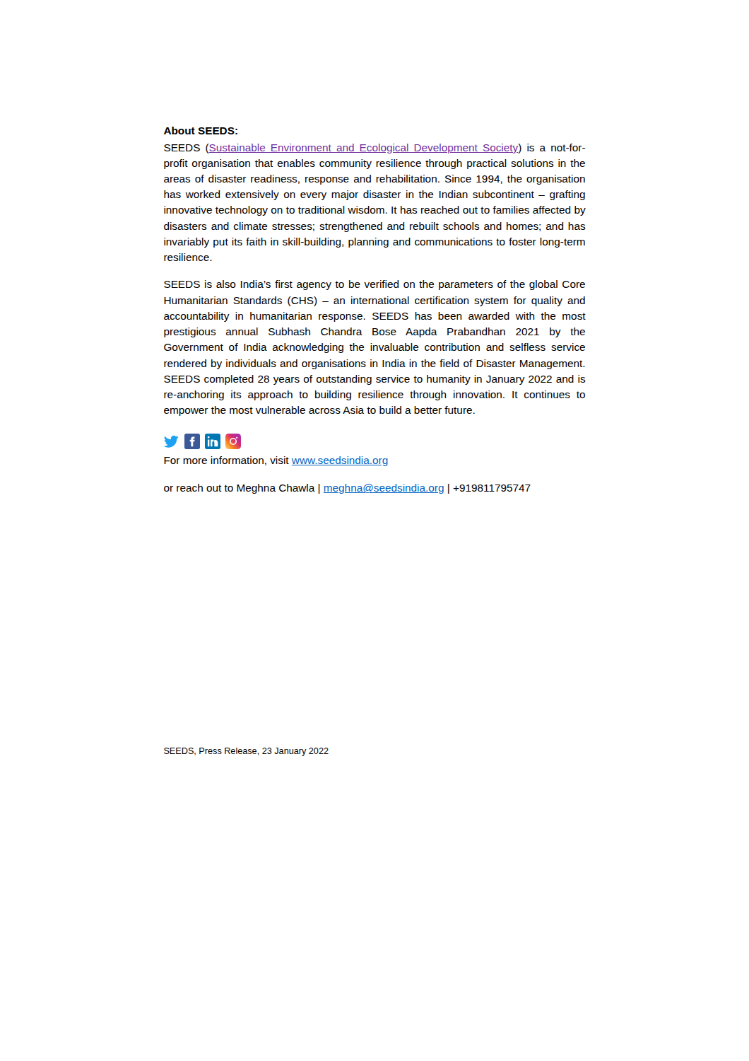About SEEDS:
SEEDS (Sustainable Environment and Ecological Development Society) is a not-for-profit organisation that enables community resilience through practical solutions in the areas of disaster readiness, response and rehabilitation. Since 1994, the organisation has worked extensively on every major disaster in the Indian subcontinent – grafting innovative technology on to traditional wisdom. It has reached out to families affected by disasters and climate stresses; strengthened and rebuilt schools and homes; and has invariably put its faith in skill-building, planning and communications to foster long-term resilience.
SEEDS is also India’s first agency to be verified on the parameters of the global Core Humanitarian Standards (CHS) – an international certification system for quality and accountability in humanitarian response. SEEDS has been awarded with the most prestigious annual Subhash Chandra Bose Aapda Prabandhan 2021 by the Government of India acknowledging the invaluable contribution and selfless service rendered by individuals and organisations in India in the field of Disaster Management. SEEDS completed 28 years of outstanding service to humanity in January 2022 and is re-anchoring its approach to building resilience through innovation. It continues to empower the most vulnerable across Asia to build a better future.
For more information, visit www.seedsindia.org
or reach out to Meghna Chawla | meghna@seedsindia.org | +919811795747
SEEDS, Press Release, 23 January 2022